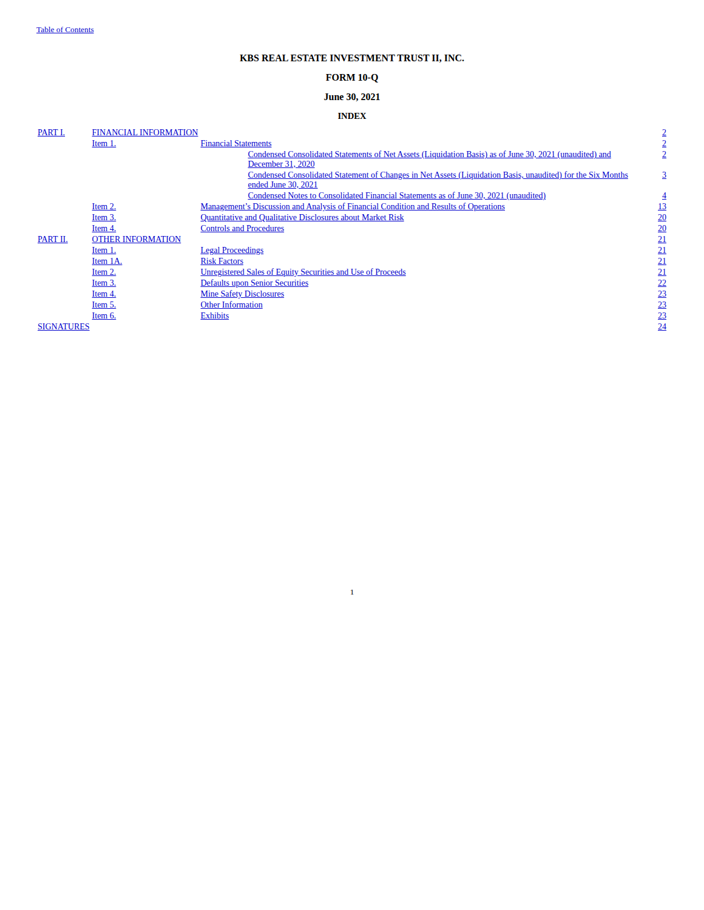Table of Contents
KBS REAL ESTATE INVESTMENT TRUST II, INC.
FORM 10-Q
June 30, 2021
INDEX
| PART I. | FINANCIAL INFORMATION | | 2 |
| | Item 1. | Financial Statements | 2 |
| | | Condensed Consolidated Statements of Net Assets (Liquidation Basis) as of June 30, 2021 (unaudited) and December 31, 2020 | 2 |
| | | Condensed Consolidated Statement of Changes in Net Assets (Liquidation Basis, unaudited) for the Six Months ended June 30, 2021 | 3 |
| | | Condensed Notes to Consolidated Financial Statements as of June 30, 2021 (unaudited) | 4 |
| | Item 2. | Management’s Discussion and Analysis of Financial Condition and Results of Operations | 13 |
| | Item 3. | Quantitative and Qualitative Disclosures about Market Risk | 20 |
| | Item 4. | Controls and Procedures | 20 |
| PART II. | OTHER INFORMATION | | 21 |
| | Item 1. | Legal Proceedings | 21 |
| | Item 1A. | Risk Factors | 21 |
| | Item 2. | Unregistered Sales of Equity Securities and Use of Proceeds | 21 |
| | Item 3. | Defaults upon Senior Securities | 22 |
| | Item 4. | Mine Safety Disclosures | 23 |
| | Item 5. | Other Information | 23 |
| | Item 6. | Exhibits | 23 |
| SIGNATURES | | | 24 |
1